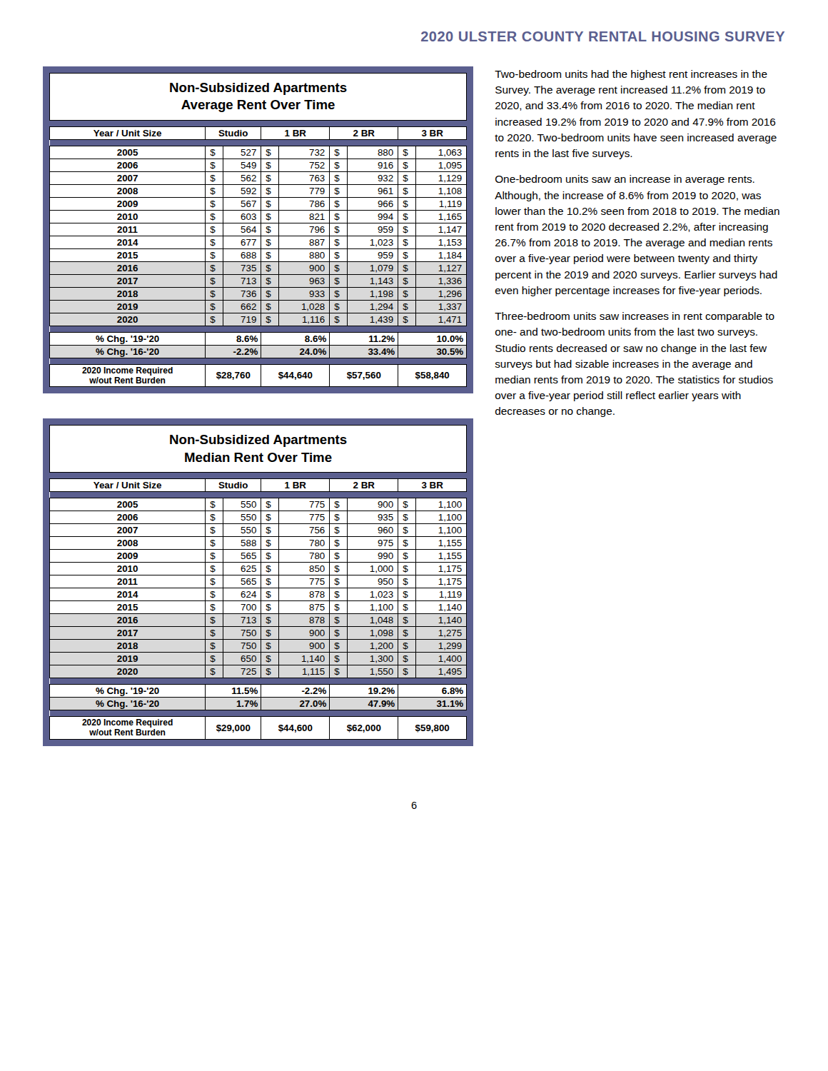2020 ULSTER COUNTY RENTAL HOUSING SURVEY
Non-Subsidized Apartments
Average Rent Over Time
| Year / Unit Size | Studio | 1 BR | 2 BR | 3 BR |
| --- | --- | --- | --- | --- |
| 2005 | $ | 527 | $ | 732 | $ | 880 | $ | 1,063 |
| 2006 | $ | 549 | $ | 752 | $ | 916 | $ | 1,095 |
| 2007 | $ | 562 | $ | 763 | $ | 932 | $ | 1,129 |
| 2008 | $ | 592 | $ | 779 | $ | 961 | $ | 1,108 |
| 2009 | $ | 567 | $ | 786 | $ | 966 | $ | 1,119 |
| 2010 | $ | 603 | $ | 821 | $ | 994 | $ | 1,165 |
| 2011 | $ | 564 | $ | 796 | $ | 959 | $ | 1,147 |
| 2014 | $ | 677 | $ | 887 | $ | 1,023 | $ | 1,153 |
| 2015 | $ | 688 | $ | 880 | $ | 959 | $ | 1,184 |
| 2016 | $ | 735 | $ | 900 | $ | 1,079 | $ | 1,127 |
| 2017 | $ | 713 | $ | 963 | $ | 1,143 | $ | 1,336 |
| 2018 | $ | 736 | $ | 933 | $ | 1,198 | $ | 1,296 |
| 2019 | $ | 662 | $ | 1,028 | $ | 1,294 | $ | 1,337 |
| 2020 | $ | 719 | $ | 1,116 | $ | 1,439 | $ | 1,471 |
| % Chg. '19-'20 | 8.6% | 8.6% | 11.2% | 10.0% |
| % Chg. '16-'20 | -2.2% | 24.0% | 33.4% | 30.5% |
| 2020 Income Required w/out Rent Burden | $28,760 | $44,640 | $57,560 | $58,840 |
Non-Subsidized Apartments
Median Rent Over Time
| Year / Unit Size | Studio | 1 BR | 2 BR | 3 BR |
| --- | --- | --- | --- | --- |
| 2005 | $ | 550 | $ | 775 | $ | 900 | $ | 1,100 |
| 2006 | $ | 550 | $ | 775 | $ | 935 | $ | 1,100 |
| 2007 | $ | 550 | $ | 756 | $ | 960 | $ | 1,100 |
| 2008 | $ | 588 | $ | 780 | $ | 975 | $ | 1,155 |
| 2009 | $ | 565 | $ | 780 | $ | 990 | $ | 1,155 |
| 2010 | $ | 625 | $ | 850 | $ | 1,000 | $ | 1,175 |
| 2011 | $ | 565 | $ | 775 | $ | 950 | $ | 1,175 |
| 2014 | $ | 624 | $ | 878 | $ | 1,023 | $ | 1,119 |
| 2015 | $ | 700 | $ | 875 | $ | 1,100 | $ | 1,140 |
| 2016 | $ | 713 | $ | 878 | $ | 1,048 | $ | 1,140 |
| 2017 | $ | 750 | $ | 900 | $ | 1,098 | $ | 1,275 |
| 2018 | $ | 750 | $ | 900 | $ | 1,200 | $ | 1,299 |
| 2019 | $ | 650 | $ | 1,140 | $ | 1,300 | $ | 1,400 |
| 2020 | $ | 725 | $ | 1,115 | $ | 1,550 | $ | 1,495 |
| % Chg. '19-'20 | 11.5% | -2.2% | 19.2% | 6.8% |
| % Chg. '16-'20 | 1.7% | 27.0% | 47.9% | 31.1% |
| 2020 Income Required w/out Rent Burden | $29,000 | $44,600 | $62,000 | $59,800 |
Two-bedroom units had the highest rent increases in the Survey. The average rent increased 11.2% from 2019 to 2020, and 33.4% from 2016 to 2020. The median rent increased 19.2% from 2019 to 2020 and 47.9% from 2016 to 2020. Two-bedroom units have seen increased average rents in the last five surveys.
One-bedroom units saw an increase in average rents. Although, the increase of 8.6% from 2019 to 2020, was lower than the 10.2% seen from 2018 to 2019. The median rent from 2019 to 2020 decreased 2.2%, after increasing 26.7% from 2018 to 2019. The average and median rents over a five-year period were between twenty and thirty percent in the 2019 and 2020 surveys. Earlier surveys had even higher percentage increases for five-year periods.
Three-bedroom units saw increases in rent comparable to one- and two-bedroom units from the last two surveys. Studio rents decreased or saw no change in the last few surveys but had sizable increases in the average and median rents from 2019 to 2020. The statistics for studios over a five-year period still reflect earlier years with decreases or no change.
6